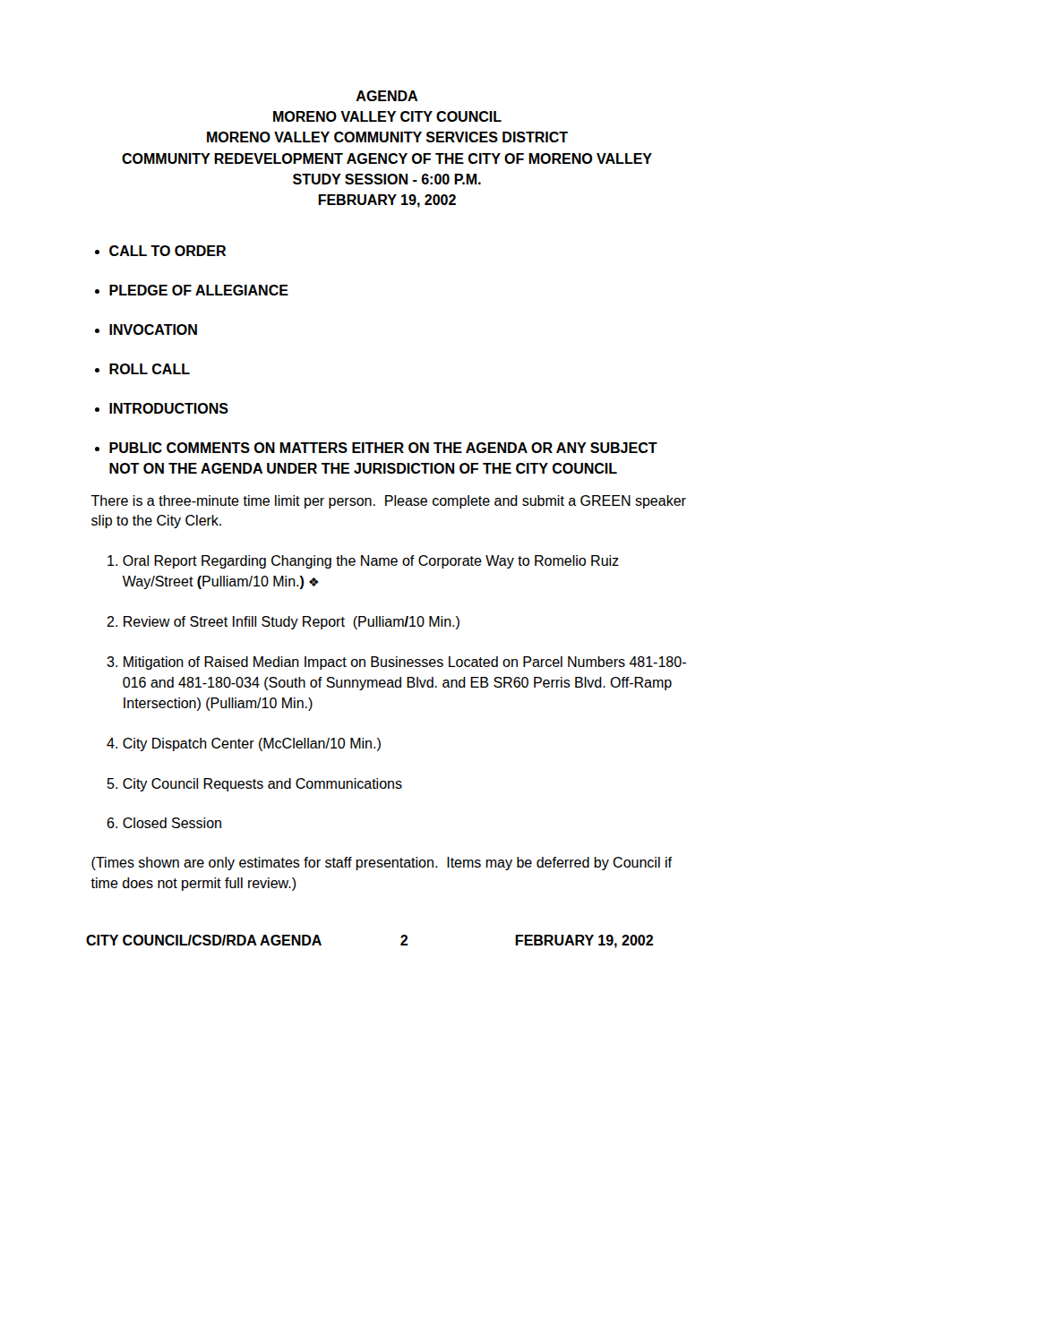AGENDA
MORENO VALLEY CITY COUNCIL
MORENO VALLEY COMMUNITY SERVICES DISTRICT
COMMUNITY REDEVELOPMENT AGENCY OF THE CITY OF MORENO VALLEY
STUDY SESSION - 6:00 P.M.
FEBRUARY 19, 2002
CALL TO ORDER
PLEDGE OF ALLEGIANCE
INVOCATION
ROLL CALL
INTRODUCTIONS
PUBLIC COMMENTS ON MATTERS EITHER ON THE AGENDA OR ANY SUBJECT NOT ON THE AGENDA UNDER THE JURISDICTION OF THE CITY COUNCIL
There is a three-minute time limit per person. Please complete and submit a GREEN speaker slip to the City Clerk.
Oral Report Regarding Changing the Name of Corporate Way to Romelio Ruiz Way/Street (Pulliam/10 Min.) ❖
Review of Street Infill Study Report (Pulliam/10 Min.)
Mitigation of Raised Median Impact on Businesses Located on Parcel Numbers 481-180-016 and 481-180-034 (South of Sunnymead Blvd. and EB SR60 Perris Blvd. Off-Ramp Intersection) (Pulliam/10 Min.)
City Dispatch Center (McClellan/10 Min.)
City Council Requests and Communications
Closed Session
(Times shown are only estimates for staff presentation. Items may be deferred by Council if time does not permit full review.)
CITY COUNCIL/CSD/RDA AGENDA 2 FEBRUARY 19, 2002